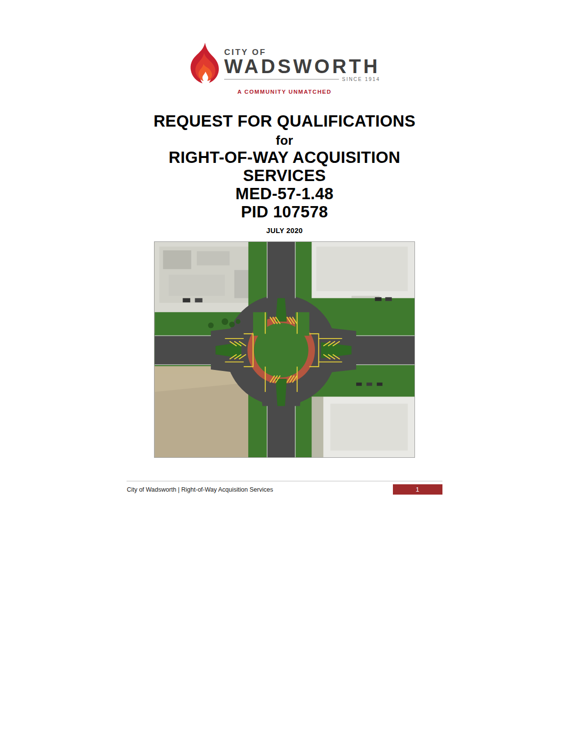CITY OF
WADSWORTH
SINCE 1914
A COMMUNITY UNMATCHED
REQUEST FOR QUALIFICATIONS
for
RIGHT-OF-WAY ACQUISITION SERVICES
MED-57-1.48
PID 107578
JULY 2020
City of Wadsworth | Right-of-Way Acquisition Services
1